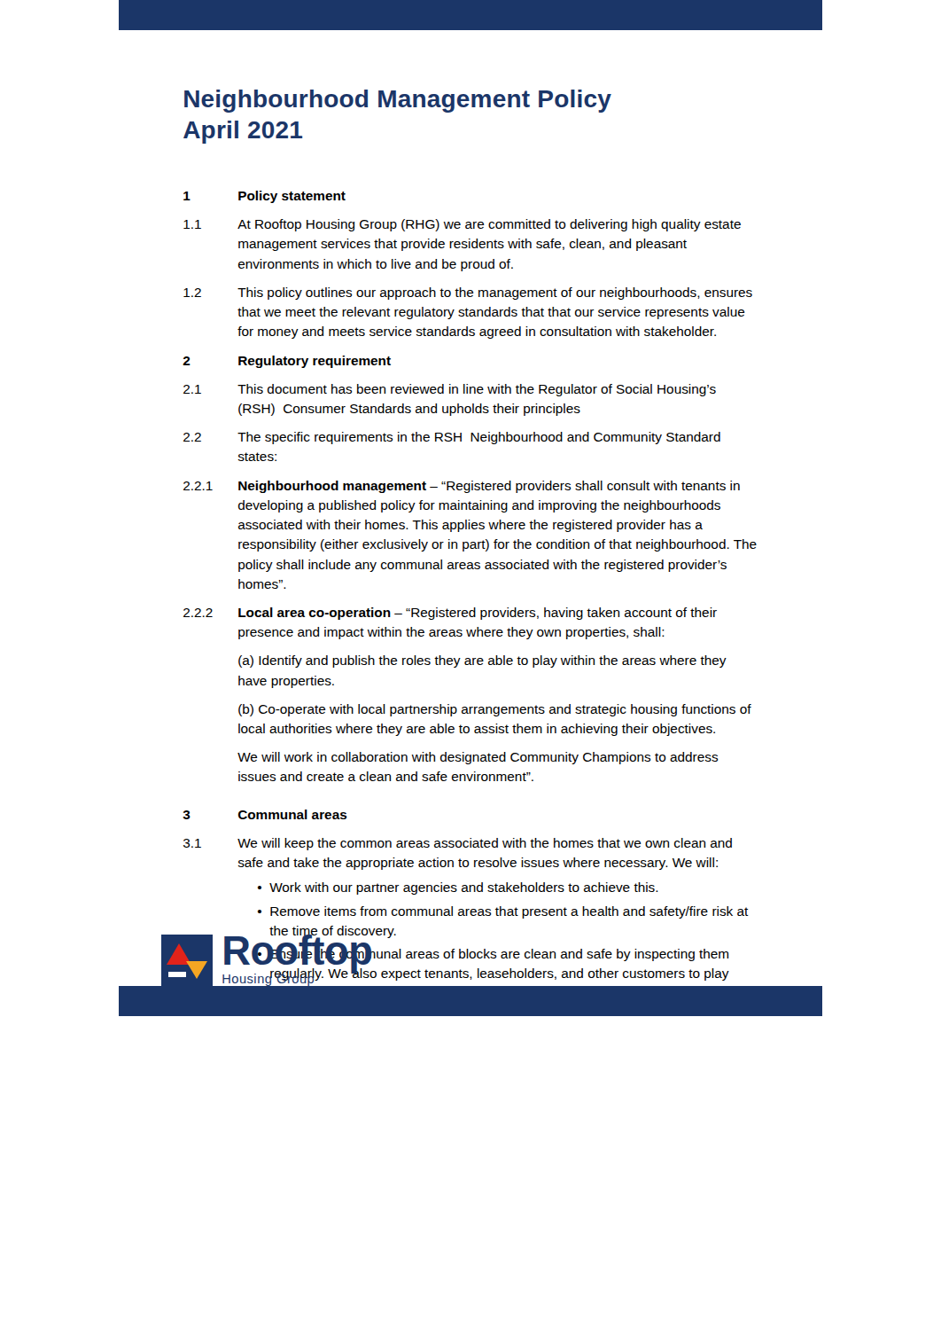Neighbourhood Management Policy
April 2021
1
Policy statement
1.1
At Rooftop Housing Group (RHG) we are committed to delivering high quality estate management services that provide residents with safe, clean, and pleasant environments in which to live and be proud of.
1.2
This policy outlines our approach to the management of our neighbourhoods, ensures that we meet the relevant regulatory standards that that our service represents value for money and meets service standards agreed in consultation with stakeholder.
2
Regulatory requirement
2.1
This document has been reviewed in line with the Regulator of Social Housing’s (RSH) Consumer Standards and upholds their principles
2.2
The specific requirements in the RSH Neighbourhood and Community Standard states:
2.2.1
Neighbourhood management – “Registered providers shall consult with tenants in developing a published policy for maintaining and improving the neighbourhoods associated with their homes. This applies where the registered provider has a responsibility (either exclusively or in part) for the condition of that neighbourhood. The policy shall include any communal areas associated with the registered provider’s homes”.
2.2.2
Local area co-operation – “Registered providers, having taken account of their presence and impact within the areas where they own properties, shall:
(a) Identify and publish the roles they are able to play within the areas where they have properties.
(b) Co-operate with local partnership arrangements and strategic housing functions of local authorities where they are able to assist them in achieving their objectives.
We will work in collaboration with designated Community Champions to address issues and create a clean and safe environment”.
3
Communal areas
3.1
We will keep the common areas associated with the homes that we own clean and safe and take the appropriate action to resolve issues where necessary. We will:
Work with our partner agencies and stakeholders to achieve this.
Remove items from communal areas that present a health and safety/fire risk at the time of discovery.
Ensure the communal areas of blocks are clean and safe by inspecting them regularly. We also expect tenants, leaseholders, and other customers to play their part in keeping their neighbourhoods clean by disposing of unwanted items
Rooftop
Housing Group